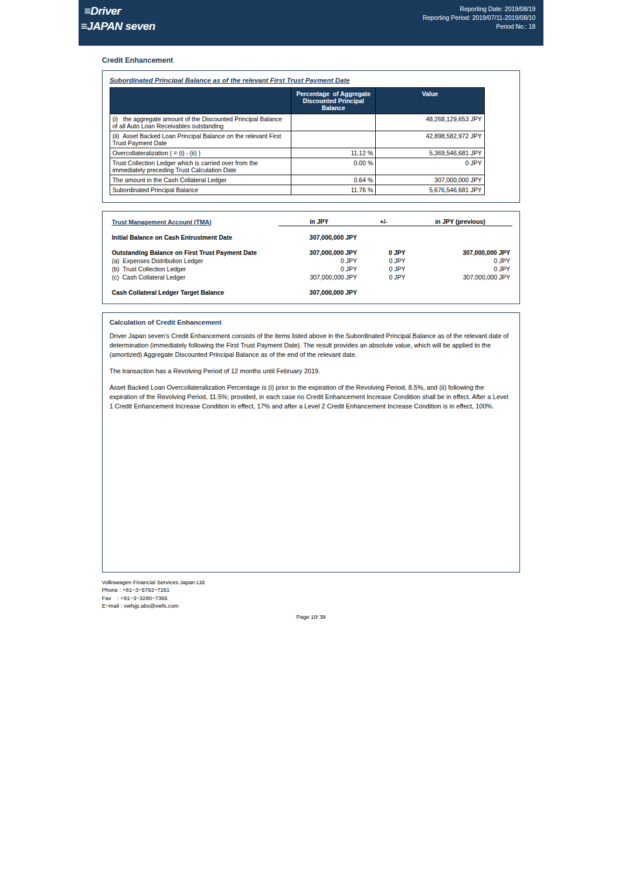≡Driver
≡JAPAN seven
Reporting Date: 2019/08/19
Reporting Period: 2019/07/11-2019/08/10
Period No.: 18
Credit Enhancement
Subordinated Principal Balance as of the relevant First Trust Payment Date
| | Percentage of Aggregate Discounted Principal Balance | Value |
| --- | --- | --- |
| (i) the aggregate amount of the Discounted Principal Balance of all Auto Loan Receivables outstanding | | 48,268,129,653 JPY |
| (ii) Asset Backed Loan Principal Balance on the relevant First Trust Payment Date | | 42,898,582,972 JPY |
| Overcollateralization ( = (i) - (ii) ) | 11.12 % | 5,369,546,681 JPY |
| Trust Collection Ledger which is carried over from the immediately preceding Trust Calculation Date | 0.00 % | 0 JPY |
| The amount in the Cash Collateral Ledger | 0.64 % | 307,000,000 JPY |
| Subordinated Principal Balance | 11.76 % | 5,676,546,681 JPY |
| Trust Management Account (TMA) | in JPY | +/- | in JPY (previous) |
| Initial Balance on Cash Entrustment Date | 307,000,000 JPY | | |
| Outstanding Balance on First Trust Payment Date | 307,000,000 JPY | 0 JPY | 307,000,000 JPY |
| (a) Expenses Distribution Ledger | 0 JPY | 0 JPY | 0 JPY |
| (b) Trust Collection Ledger | 0 JPY | 0 JPY | 0 JPY |
| (c) Cash Collateral Ledger | 307,000,000 JPY | 0 JPY | 307,000,000 JPY |
| Cash Collateral Ledger Target Balance | 307,000,000 JPY | | |
Calculation of Credit Enhancement
Driver Japan seven's Credit Enhancement consists of the items listed above in the Subordinated Principal Balance as of the relevant date of determination (immediately following the First Trust Payment Date). The result provides an absolute value, which will be applied to the (amortized) Aggregate Discounted Principal Balance as of the end of the relevant date.
The transaction has a Revolving Period of 12 months until February 2019.
Asset Backed Loan Overcollateralization Percentage is (i) prior to the expiration of the Revolving Period, 8.5%, and (ii) following the expiration of the Revolving Period, 11.5%; provided, in each case no Credit Enhancement Increase Condition shall be in effect. After a Level 1 Credit Enhancement Increase Condition in effect, 17% and after a Level 2 Credit Enhancement Increase Condition is in effect, 100%.
Volkswagen Financial Services Japan Ltd.
Phone : +81−3−5792−7261
Fax : +81−3−3280−7365
E−mail : vwfsjp.abs@vwfs.com
Page 10∕ 39